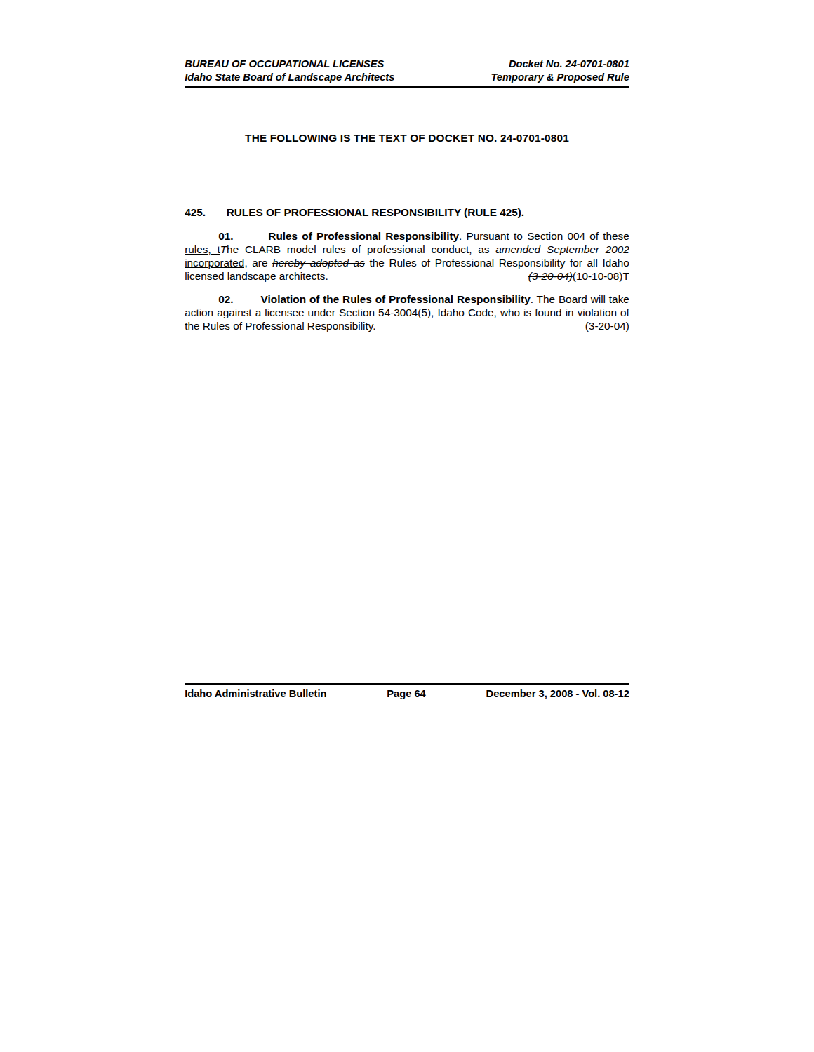BUREAU OF OCCUPATIONAL LICENSES
Docket No. 24-0701-0801
Idaho State Board of Landscape Architects
Temporary & Proposed Rule
THE FOLLOWING IS THE TEXT OF DOCKET NO. 24-0701-0801
425. RULES OF PROFESSIONAL RESPONSIBILITY (RULE 425).
01. Rules of Professional Responsibility. Pursuant to Section 004 of these rules, t The CLARB model rules of professional conduct, as amended September 2002 incorporated, are hereby adopted as the Rules of Professional Responsibility for all Idaho licensed landscape architects.(3-20-04)(10-10-08) T
02. Violation of the Rules of Professional Responsibility. The Board will take action against a licensee under Section 54-3004(5), Idaho Code, who is found in violation of the Rules of Professional Responsibility.(3-20-04)
Idaho Administrative Bulletin
Page 64
December 3, 2008 - Vol. 08-12